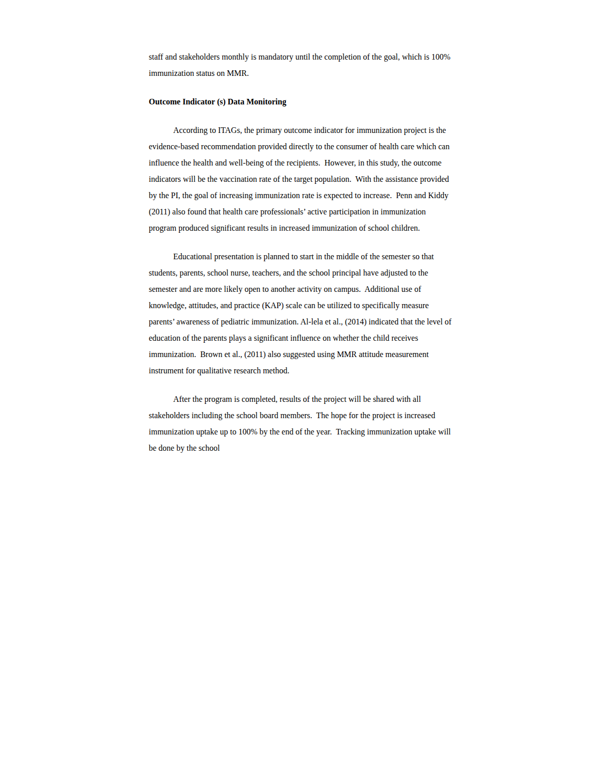staff and stakeholders monthly is mandatory until the completion of the goal, which is 100% immunization status on MMR.
Outcome Indicator (s) Data Monitoring
According to ITAGs, the primary outcome indicator for immunization project is the evidence-based recommendation provided directly to the consumer of health care which can influence the health and well-being of the recipients. However, in this study, the outcome indicators will be the vaccination rate of the target population. With the assistance provided by the PI, the goal of increasing immunization rate is expected to increase. Penn and Kiddy (2011) also found that health care professionals’ active participation in immunization program produced significant results in increased immunization of school children.
Educational presentation is planned to start in the middle of the semester so that students, parents, school nurse, teachers, and the school principal have adjusted to the semester and are more likely open to another activity on campus. Additional use of knowledge, attitudes, and practice (KAP) scale can be utilized to specifically measure parents’ awareness of pediatric immunization. Al-lela et al., (2014) indicated that the level of education of the parents plays a significant influence on whether the child receives immunization. Brown et al., (2011) also suggested using MMR attitude measurement instrument for qualitative research method.
After the program is completed, results of the project will be shared with all stakeholders including the school board members. The hope for the project is increased immunization uptake up to 100% by the end of the year. Tracking immunization uptake will be done by the school